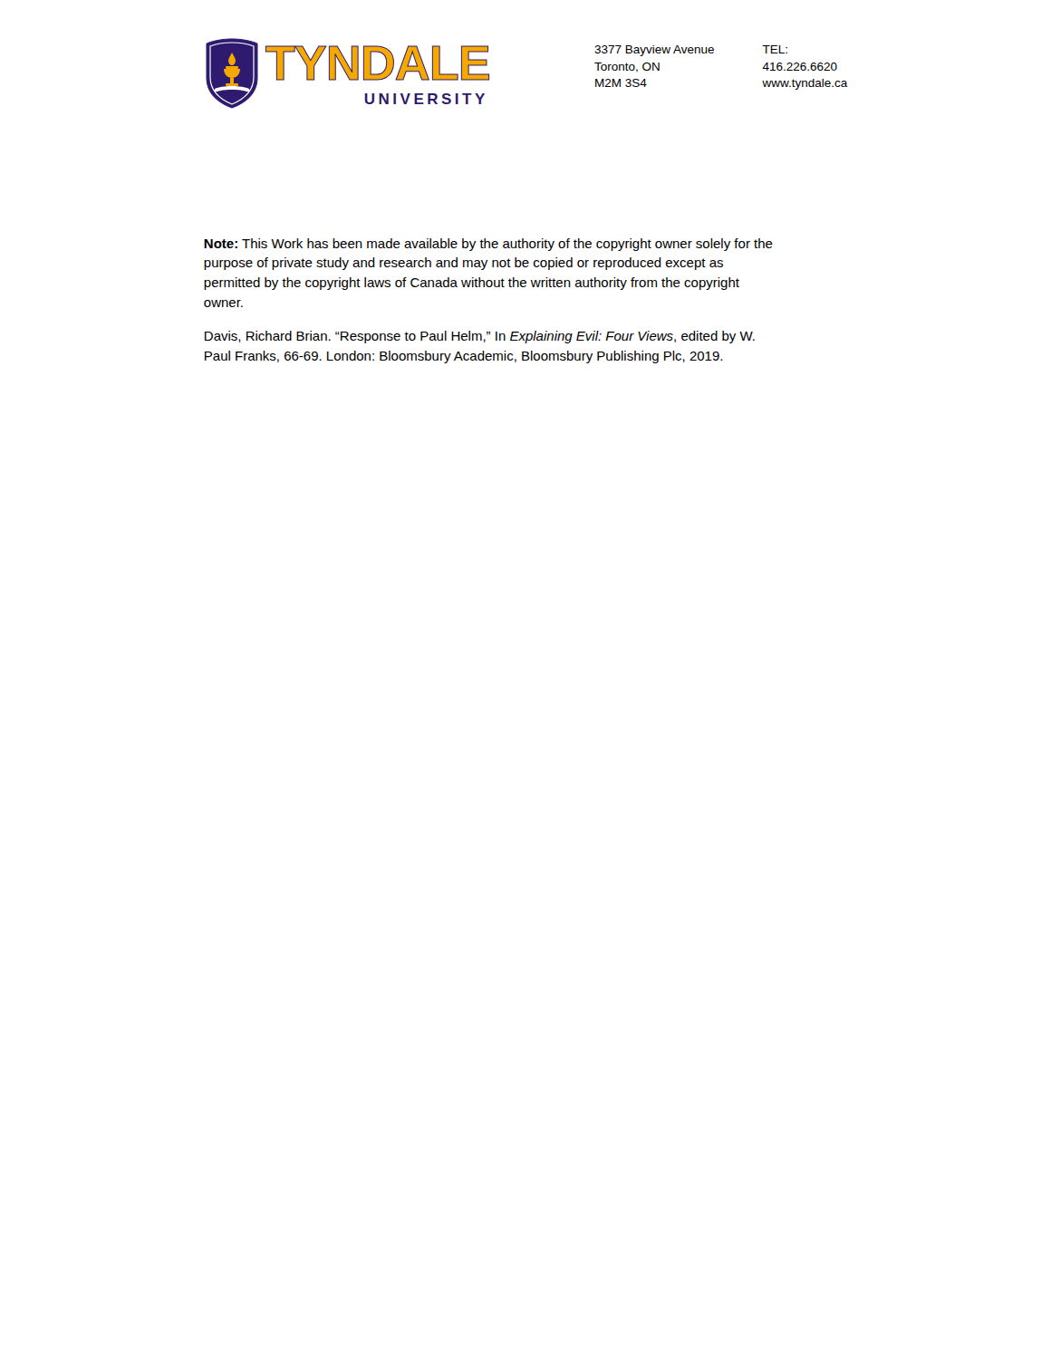SAPIENTIA
TYNDALE
UNIVERSITY
3377 Bayview Avenue
Toronto, ON
M2M 3S4
TEL:
416.226.6620
www.tyndale.ca
Note: This Work has been made available by the authority of the copyright owner solely for the purpose of private study and research and may not be copied or reproduced except as permitted by the copyright laws of Canada without the written authority from the copyright owner.
Davis, Richard Brian. “Response to Paul Helm,” In Explaining Evil: Four Views, edited by W. Paul Franks, 66-69. London: Bloomsbury Academic, Bloomsbury Publishing Plc, 2019.